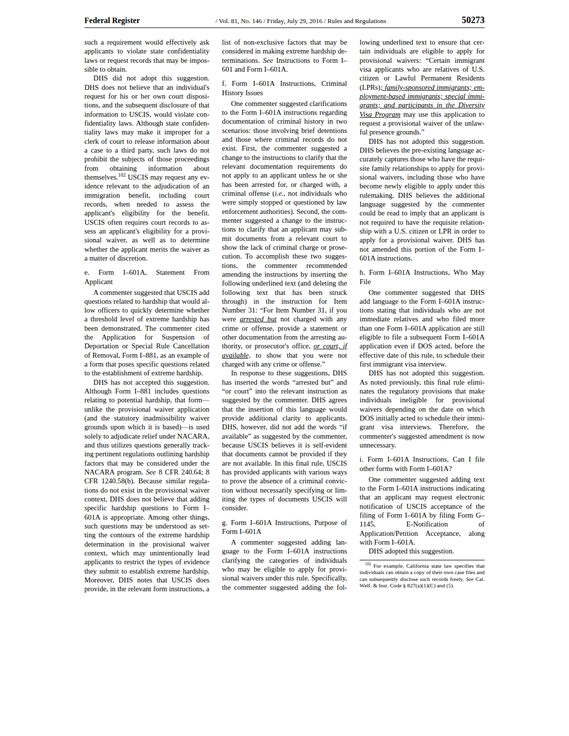Federal Register / Vol. 81, No. 146 / Friday, July 29, 2016 / Rules and Regulations 50273
such a requirement would effectively ask applicants to violate state confidentiality laws or request records that may be impossible to obtain.
DHS did not adopt this suggestion. DHS does not believe that an individual's request for his or her own court dispositions, and the subsequent disclosure of that information to USCIS, would violate confidentiality laws. Although state confidentiality laws may make it improper for a clerk of court to release information about a case to a third party, such laws do not prohibit the subjects of those proceedings from obtaining information about themselves.102 USCIS may request any evidence relevant to the adjudication of an immigration benefit, including court records, when needed to assess the applicant's eligibility for the benefit. USCIS often requires court records to assess an applicant's eligibility for a provisional waiver, as well as to determine whether the applicant merits the waiver as a matter of discretion.
e. Form I–601A, Statement From Applicant
A commenter suggested that USCIS add questions related to hardship that would allow officers to quickly determine whether a threshold level of extreme hardship has been demonstrated. The commenter cited the Application for Suspension of Deportation or Special Rule Cancellation of Removal, Form I–881, as an example of a form that poses specific questions related to the establishment of extreme hardship.
DHS has not accepted this suggestion. Although Form I–881 includes questions relating to potential hardship, that form—unlike the provisional waiver application (and the statutory inadmissibility waiver grounds upon which it is based)—is used solely to adjudicate relief under NACARA, and thus utilizes questions generally tracking pertinent regulations outlining hardship factors that may be considered under the NACARA program. See 8 CFR 240.64; 8 CFR 1240.58(b). Because similar regulations do not exist in the provisional waiver context, DHS does not believe that adding specific hardship questions to Form I–601A is appropriate. Among other things, such questions may be understood as setting the contours of the extreme hardship determination in the provisional waiver context, which may unintentionally lead applicants to restrict the types of evidence they submit to establish extreme hardship. Moreover, DHS notes that USCIS does provide, in the relevant form instructions, a list of non-exclusive factors that may be considered in making extreme hardship determinations. See Instructions to Form I–601 and Form I–601A.
f. Form I–601A Instructions, Criminal History Issues
One commenter suggested clarifications to the Form I–601A instructions regarding documentation of criminal history in two scenarios: those involving brief detentions and those where criminal records do not exist. First, the commenter suggested a change to the instructions to clarify that the relevant documentation requirements do not apply to an applicant unless he or she has been arrested for, or charged with, a criminal offense (i.e., not individuals who were simply stopped or questioned by law enforcement authorities). Second, the commenter suggested a change to the instructions to clarify that an applicant may submit documents from a relevant court to show the lack of criminal charge or prosecution. To accomplish these two suggestions, the commenter recommended amending the instructions by inserting the following underlined text (and deleting the following text that has been struck through) in the instruction for Item Number 31: “For Item Number 31, if you were arrested but not charged with any crime or offense, provide a statement or other documentation from the arresting authority, or prosecutor's office, or court, if available, to show that you were not charged with any crime or offense.”
In response to these suggestions, DHS has inserted the words “arrested but” and “or court” into the relevant instruction as suggested by the commenter. DHS agrees that the insertion of this language would provide additional clarity to applicants. DHS, however, did not add the words “if available” as suggested by the commenter, because USCIS believes it is self-evident that documents cannot be provided if they are not available. In this final rule, USCIS has provided applicants with various ways to prove the absence of a criminal conviction without necessarily specifying or limiting the types of documents USCIS will consider.
g. Form I–601A Instructions, Purpose of Form I–601A
A commenter suggested adding language to the Form I–601A instructions clarifying the categories of individuals who may be eligible to apply for provisional waivers under this rule. Specifically, the commenter suggested adding the following underlined text to ensure that certain individuals are eligible to apply for provisional waivers: “Certain immigrant visa applicants who are relatives of U.S. citizen or Lawful Permanent Residents (LPRs); family-sponsored immigrants; employment-based immigrants; special immigrants; and participants in the Diversity Visa Program may use this application to request a provisional waiver of the unlawful presence grounds.”
DHS has not adopted this suggestion. DHS believes the pre-existing language accurately captures those who have the requisite family relationships to apply for provisional waivers, including those who have become newly eligible to apply under this rulemaking. DHS believes the additional language suggested by the commenter could be read to imply that an applicant is not required to have the requisite relationship with a U.S. citizen or LPR in order to apply for a provisional waiver. DHS has not amended this portion of the Form I–601A instructions.
h. Form I–601A Instructions, Who May File
One commenter suggested that DHS add language to the Form I–601A instructions stating that individuals who are not immediate relatives and who filed more than one Form I–601A application are still eligible to file a subsequent Form I–601A application even if DOS acted, before the effective date of this rule, to schedule their first immigrant visa interview.
DHS has not adopted this suggestion. As noted previously, this final rule eliminates the regulatory provisions that make individuals ineligible for provisional waivers depending on the date on which DOS initially acted to schedule their immigrant visa interviews. Therefore, the commenter's suggested amendment is now unnecessary.
i. Form I–601A Instructions, Can I file other forms with Form I–601A?
One commenter suggested adding text to the Form I–601A instructions indicating that an applicant may request electronic notification of USCIS acceptance of the filing of Form I–601A by filing Form G–1145, E-Notification of Application/Petition Acceptance, along with Form I–601A.
DHS adopted this suggestion.
102 For example, California state law specifies that individuals can obtain a copy of their own case files and can subsequently disclose such records freely. See Cal. Welf. & Inst. Code § 827(a)(1)(C) and (5).